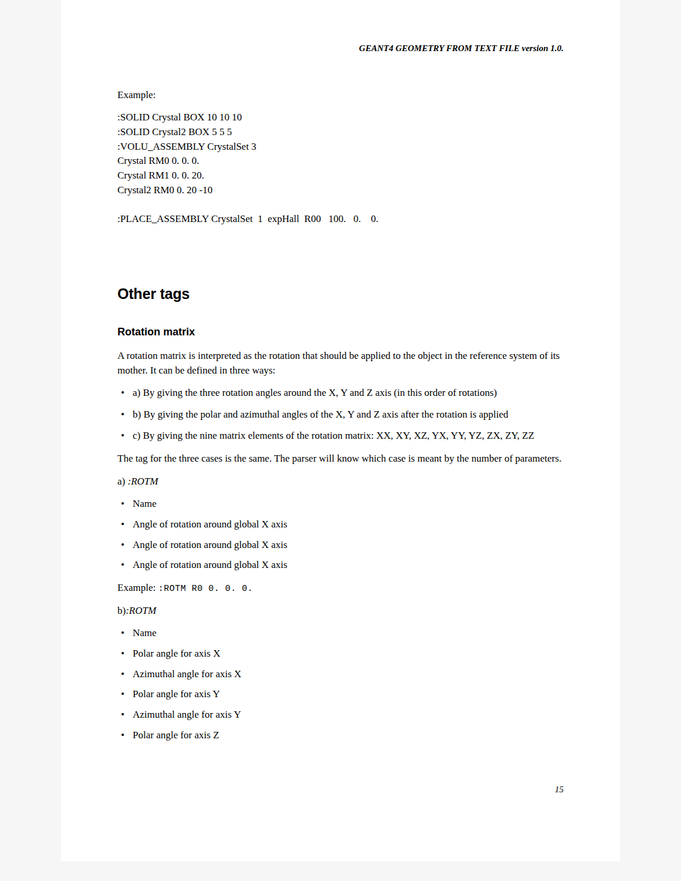GEANT4 GEOMETRY FROM TEXT FILE version 1.0.
Example:
:SOLID Crystal BOX 10 10 10
:SOLID Crystal2 BOX 5 5 5
:VOLU_ASSEMBLY CrystalSet 3
Crystal RM0 0. 0. 0.
Crystal RM1 0. 0. 20.
Crystal2 RM0 0. 20 -10
:PLACE_ASSEMBLY CrystalSet 1 expHall R00 100. 0. 0.
Other tags
Rotation matrix
A rotation matrix is interpreted as the rotation that should be applied to the object in the reference system of its mother. It can be defined in three ways:
a) By giving the three rotation angles around the X, Y and Z axis (in this order of rotations)
b) By giving the polar and azimuthal angles of the X, Y and Z axis after the rotation is applied
c) By giving the nine matrix elements of the rotation matrix: XX, XY, XZ, YX, YY, YZ, ZX, ZY, ZZ
The tag for the three cases is the same. The parser will know which case is meant by the number of parameters.
a) :ROTM
Name
Angle of rotation around global X axis
Angle of rotation around global X axis
Angle of rotation around global X axis
Example: :ROTM R0 0. 0. 0.
b):ROTM
Name
Polar angle for axis X
Azimuthal angle for axis X
Polar angle for axis Y
Azimuthal angle for axis Y
Polar angle for axis Z
15